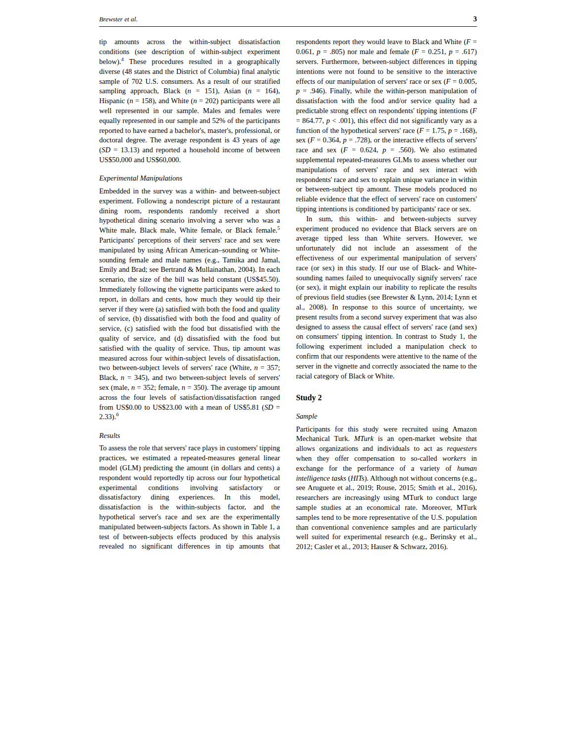Brewster et al. 3
tip amounts across the within-subject dissatisfaction conditions (see description of within-subject experiment below).4 These procedures resulted in a geographically diverse (48 states and the District of Columbia) final analytic sample of 702 U.S. consumers. As a result of our stratified sampling approach, Black (n = 151), Asian (n = 164), Hispanic (n = 158), and White (n = 202) participants were all well represented in our sample. Males and females were equally represented in our sample and 52% of the participants reported to have earned a bachelor's, master's, professional, or doctoral degree. The average respondent is 43 years of age (SD = 13.13) and reported a household income of between US$50,000 and US$60,000.
Experimental Manipulations
Embedded in the survey was a within- and between-subject experiment. Following a nondescript picture of a restaurant dining room, respondents randomly received a short hypothetical dining scenario involving a server who was a White male, Black male, White female, or Black female.5 Participants' perceptions of their servers' race and sex were manipulated by using African American–sounding or White-sounding female and male names (e.g., Tamika and Jamal, Emily and Brad; see Bertrand & Mullainathan, 2004). In each scenario, the size of the bill was held constant (US$45.50). Immediately following the vignette participants were asked to report, in dollars and cents, how much they would tip their server if they were (a) satisfied with both the food and quality of service, (b) dissatisfied with both the food and quality of service, (c) satisfied with the food but dissatisfied with the quality of service, and (d) dissatisfied with the food but satisfied with the quality of service. Thus, tip amount was measured across four within-subject levels of dissatisfaction, two between-subject levels of servers' race (White, n = 357; Black, n = 345), and two between-subject levels of servers' sex (male, n = 352; female, n = 350). The average tip amount across the four levels of satisfaction/dissatisfaction ranged from US$0.00 to US$23.00 with a mean of US$5.81 (SD = 2.33).6
Results
To assess the role that servers' race plays in customers' tipping practices, we estimated a repeated-measures general linear model (GLM) predicting the amount (in dollars and cents) a respondent would reportedly tip across our four hypothetical experimental conditions involving satisfactory or dissatisfactory dining experiences. In this model, dissatisfaction is the within-subjects factor, and the hypothetical server's race and sex are the experimentally manipulated between-subjects factors. As shown in Table 1, a test of between-subjects effects produced by this analysis revealed no significant differences in tip amounts that respondents report they would leave to Black and White (F = 0.061, p = .805) nor male and female (F = 0.251, p = .617) servers. Furthermore, between-subject differences in tipping intentions were not found to be sensitive to the interactive effects of our manipulation of servers' race or sex (F = 0.005, p = .946). Finally, while the within-person manipulation of dissatisfaction with the food and/or service quality had a predictable strong effect on respondents' tipping intentions (F = 864.77, p < .001), this effect did not significantly vary as a function of the hypothetical servers' race (F = 1.75, p = .168), sex (F = 0.364, p = .728), or the interactive effects of servers' race and sex (F = 0.624, p = .560). We also estimated supplemental repeated-measures GLMs to assess whether our manipulations of servers' race and sex interact with respondents' race and sex to explain unique variance in within or between-subject tip amount. These models produced no reliable evidence that the effect of servers' race on customers' tipping intentions is conditioned by participants' race or sex.
In sum, this within- and between-subjects survey experiment produced no evidence that Black servers are on average tipped less than White servers. However, we unfortunately did not include an assessment of the effectiveness of our experimental manipulation of servers' race (or sex) in this study. If our use of Black- and White-sounding names failed to unequivocally signify servers' race (or sex), it might explain our inability to replicate the results of previous field studies (see Brewster & Lynn, 2014; Lynn et al., 2008). In response to this source of uncertainty, we present results from a second survey experiment that was also designed to assess the causal effect of servers' race (and sex) on consumers' tipping intention. In contrast to Study 1, the following experiment included a manipulation check to confirm that our respondents were attentive to the name of the server in the vignette and correctly associated the name to the racial category of Black or White.
Study 2
Sample
Participants for this study were recruited using Amazon Mechanical Turk. MTurk is an open-market website that allows organizations and individuals to act as requesters when they offer compensation to so-called workers in exchange for the performance of a variety of human intelligence tasks (HITs). Although not without concerns (e.g., see Aruguete et al., 2019; Rouse, 2015; Smith et al., 2016), researchers are increasingly using MTurk to conduct large sample studies at an economical rate. Moreover, MTurk samples tend to be more representative of the U.S. population than conventional convenience samples and are particularly well suited for experimental research (e.g., Berinsky et al., 2012; Casler et al., 2013; Hauser & Schwarz, 2016).